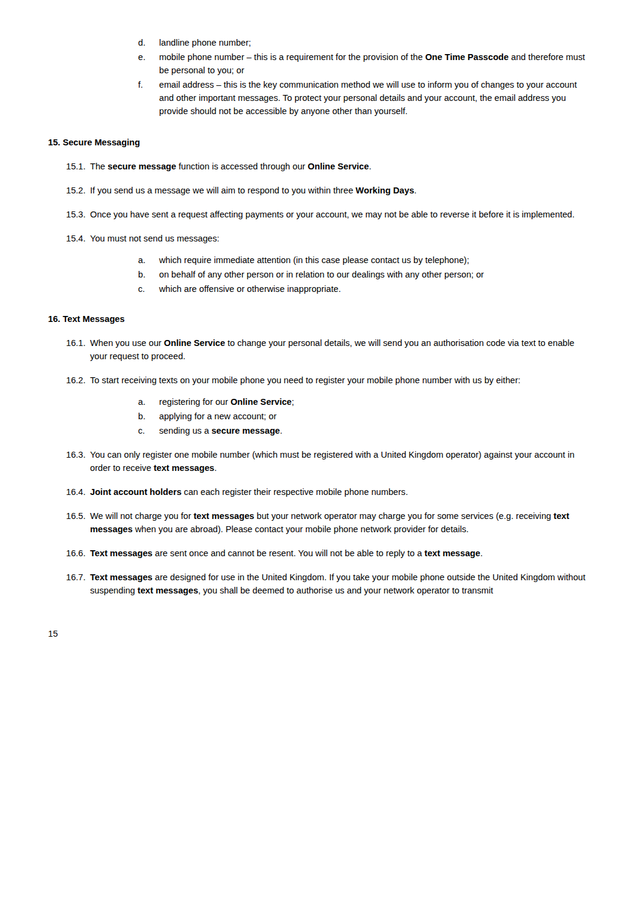d. landline phone number;
e. mobile phone number – this is a requirement for the provision of the One Time Passcode and therefore must be personal to you; or
f. email address – this is the key communication method we will use to inform you of changes to your account and other important messages. To protect your personal details and your account, the email address you provide should not be accessible by anyone other than yourself.
15. Secure Messaging
15.1. The secure message function is accessed through our Online Service.
15.2. If you send us a message we will aim to respond to you within three Working Days.
15.3. Once you have sent a request affecting payments or your account, we may not be able to reverse it before it is implemented.
15.4. You must not send us messages:
a. which require immediate attention (in this case please contact us by telephone);
b. on behalf of any other person or in relation to our dealings with any other person; or
c. which are offensive or otherwise inappropriate.
16. Text Messages
16.1. When you use our Online Service to change your personal details, we will send you an authorisation code via text to enable your request to proceed.
16.2. To start receiving texts on your mobile phone you need to register your mobile phone number with us by either:
a. registering for our Online Service;
b. applying for a new account; or
c. sending us a secure message.
16.3. You can only register one mobile number (which must be registered with a United Kingdom operator) against your account in order to receive text messages.
16.4. Joint account holders can each register their respective mobile phone numbers.
16.5. We will not charge you for text messages but your network operator may charge you for some services (e.g. receiving text messages when you are abroad). Please contact your mobile phone network provider for details.
16.6. Text messages are sent once and cannot be resent. You will not be able to reply to a text message.
16.7. Text messages are designed for use in the United Kingdom. If you take your mobile phone outside the United Kingdom without suspending text messages, you shall be deemed to authorise us and your network operator to transmit
15